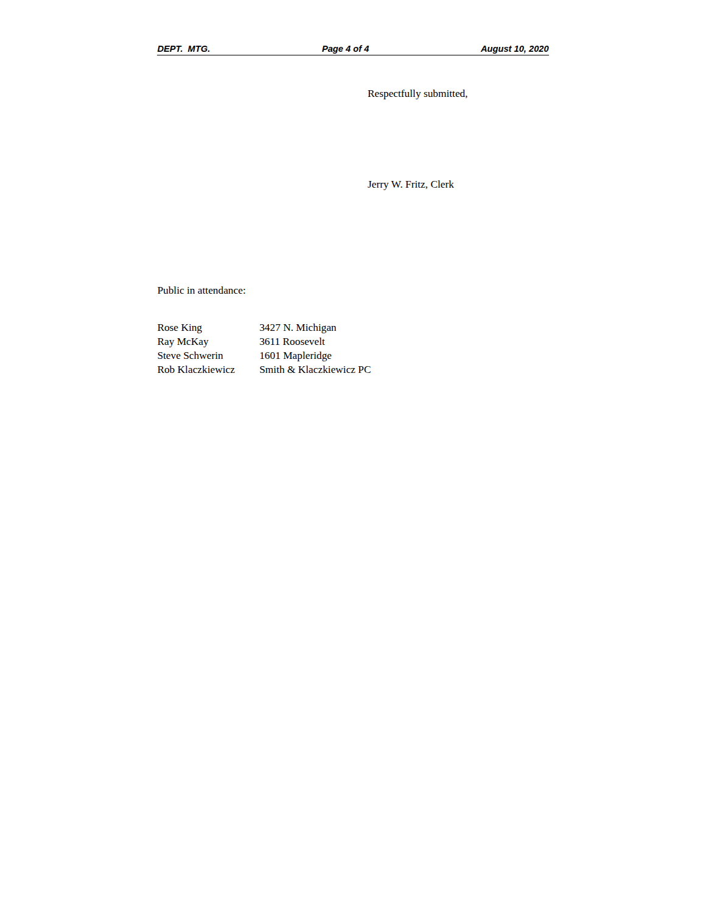DEPT. MTG. Page 4 of 4 August 10, 2020
Respectfully submitted,
Jerry W. Fritz, Clerk
Public in attendance:
| Rose King | 3427 N. Michigan |
| Ray McKay | 3611 Roosevelt |
| Steve Schwerin | 1601 Mapleridge |
| Rob Klaczkiewicz | Smith & Klaczkiewicz PC |